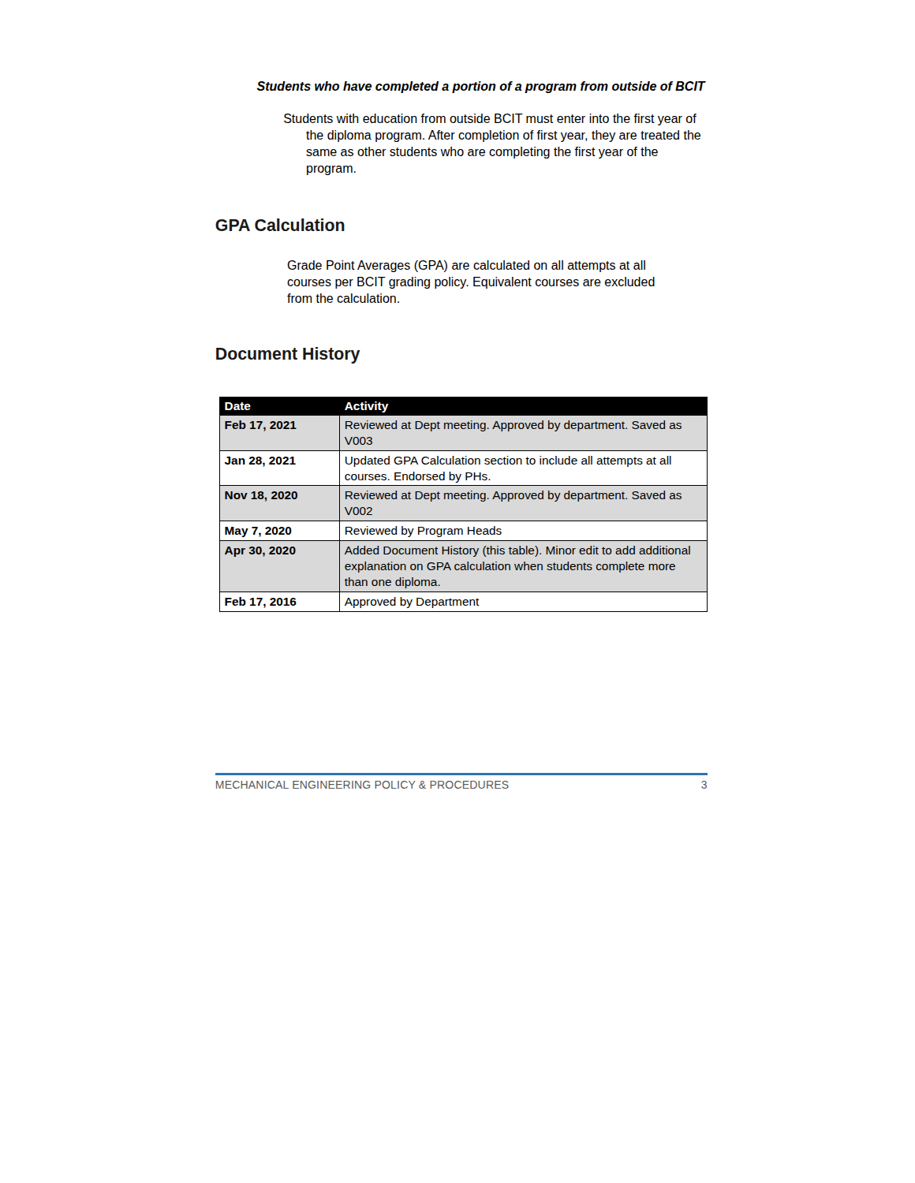Students who have completed a portion of a program from outside of BCIT
Students with education from outside BCIT must enter into the first year of the diploma program. After completion of first year, they are treated the same as other students who are completing the first year of the program.
GPA Calculation
Grade Point Averages (GPA) are calculated on all attempts at all courses per BCIT grading policy. Equivalent courses are excluded from the calculation.
Document History
| Date | Activity |
| --- | --- |
| Feb 17, 2021 | Reviewed at Dept meeting. Approved by department. Saved as V003 |
| Jan 28, 2021 | Updated GPA Calculation section to include all attempts at all courses. Endorsed by PHs. |
| Nov 18, 2020 | Reviewed at Dept meeting. Approved by department. Saved as V002 |
| May 7, 2020 | Reviewed by Program Heads |
| Apr 30, 2020 | Added Document History (this table). Minor edit to add additional explanation on GPA calculation when students complete more than one diploma. |
| Feb 17, 2016 | Approved by Department |
MECHANICAL ENGINEERING POLICY & PROCEDURES 3